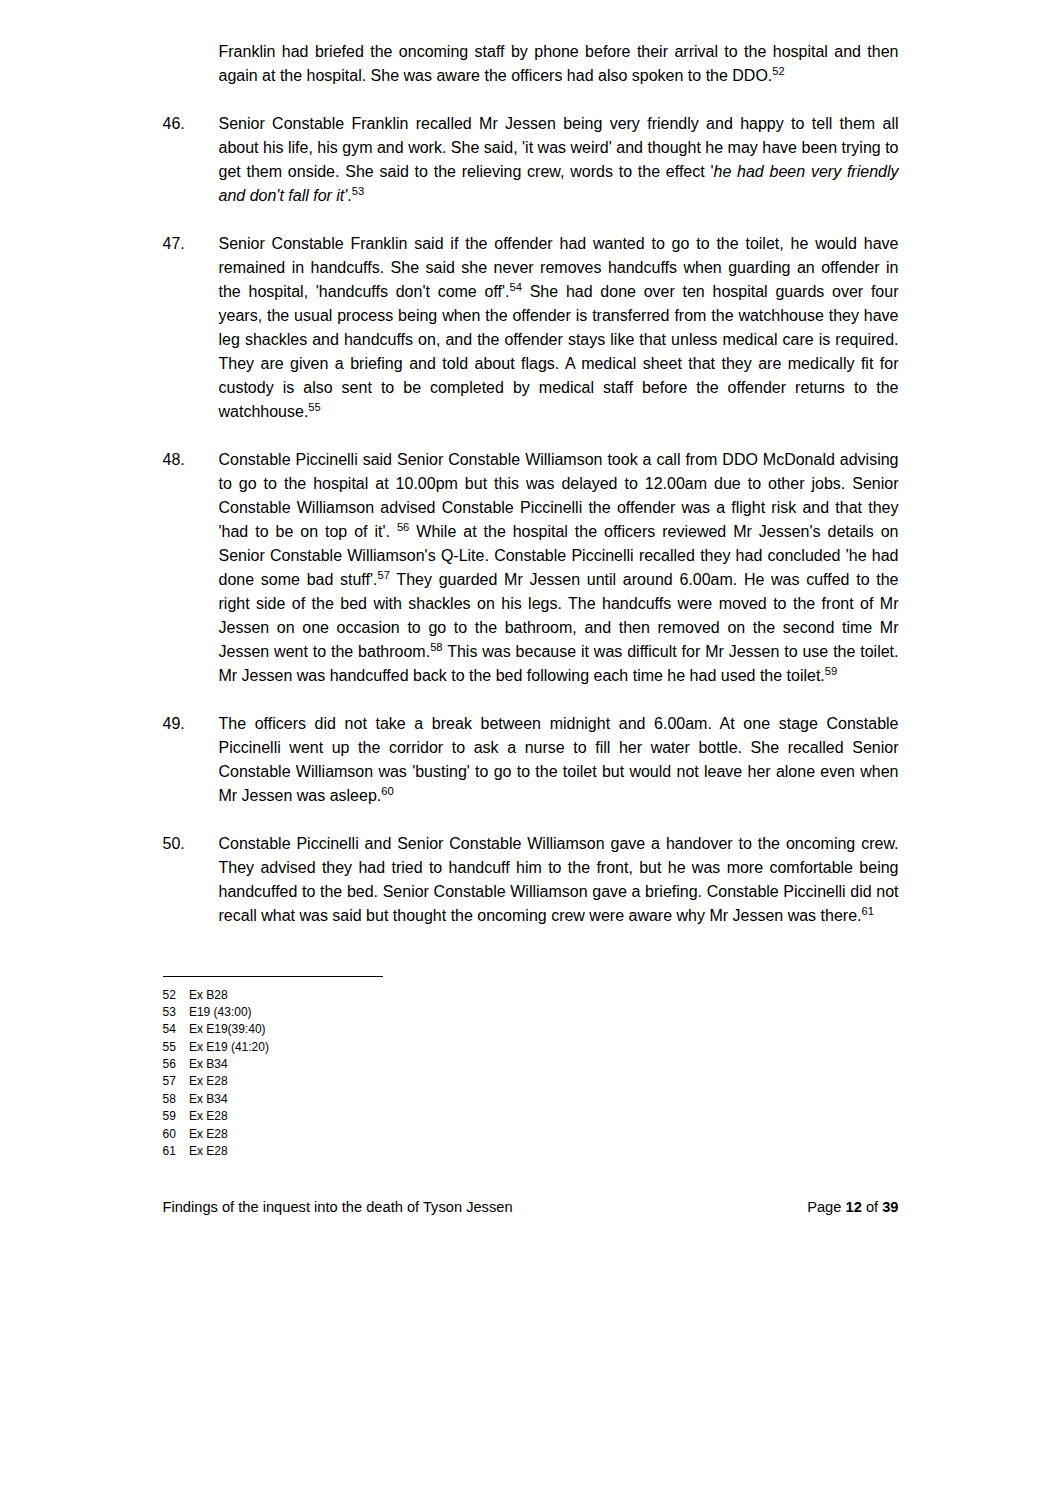Franklin had briefed the oncoming staff by phone before their arrival to the hospital and then again at the hospital. She was aware the officers had also spoken to the DDO.52
46. Senior Constable Franklin recalled Mr Jessen being very friendly and happy to tell them all about his life, his gym and work. She said, 'it was weird' and thought he may have been trying to get them onside. She said to the relieving crew, words to the effect 'he had been very friendly and don't fall for it'.53
47. Senior Constable Franklin said if the offender had wanted to go to the toilet, he would have remained in handcuffs. She said she never removes handcuffs when guarding an offender in the hospital, 'handcuffs don't come off'.54 She had done over ten hospital guards over four years, the usual process being when the offender is transferred from the watchhouse they have leg shackles and handcuffs on, and the offender stays like that unless medical care is required. They are given a briefing and told about flags. A medical sheet that they are medically fit for custody is also sent to be completed by medical staff before the offender returns to the watchhouse.55
48. Constable Piccinelli said Senior Constable Williamson took a call from DDO McDonald advising to go to the hospital at 10.00pm but this was delayed to 12.00am due to other jobs. Senior Constable Williamson advised Constable Piccinelli the offender was a flight risk and that they 'had to be on top of it'. 56 While at the hospital the officers reviewed Mr Jessen's details on Senior Constable Williamson's Q-Lite. Constable Piccinelli recalled they had concluded 'he had done some bad stuff'.57 They guarded Mr Jessen until around 6.00am. He was cuffed to the right side of the bed with shackles on his legs. The handcuffs were moved to the front of Mr Jessen on one occasion to go to the bathroom, and then removed on the second time Mr Jessen went to the bathroom.58 This was because it was difficult for Mr Jessen to use the toilet. Mr Jessen was handcuffed back to the bed following each time he had used the toilet.59
49. The officers did not take a break between midnight and 6.00am. At one stage Constable Piccinelli went up the corridor to ask a nurse to fill her water bottle. She recalled Senior Constable Williamson was 'busting' to go to the toilet but would not leave her alone even when Mr Jessen was asleep.60
50. Constable Piccinelli and Senior Constable Williamson gave a handover to the oncoming crew. They advised they had tried to handcuff him to the front, but he was more comfortable being handcuffed to the bed. Senior Constable Williamson gave a briefing. Constable Piccinelli did not recall what was said but thought the oncoming crew were aware why Mr Jessen was there.61
52 Ex B28
53 E19 (43:00)
54 Ex E19(39:40)
55 Ex E19 (41:20)
56 Ex B34
57 Ex E28
58 Ex B34
59 Ex E28
60 Ex E28
61 Ex E28
Findings of the inquest into the death of Tyson Jessen Page 12 of 39